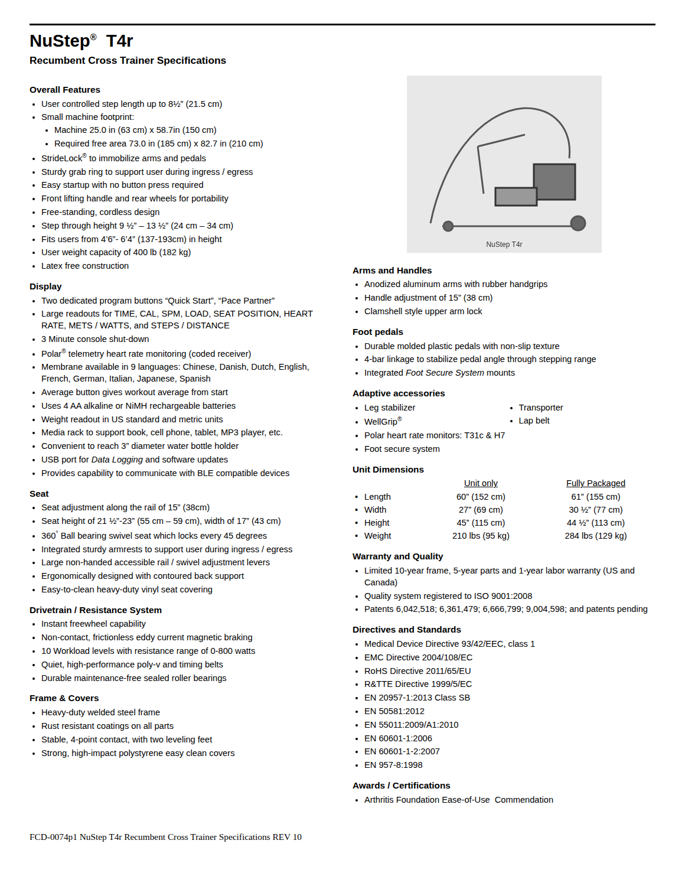NuStep® T4r
Recumbent Cross Trainer Specifications
Overall Features
User controlled step length up to 8½” (21.5 cm)
Small machine footprint:
Machine 25.0 in (63 cm) x 58.7in (150 cm)
Required free area 73.0 in (185 cm) x 82.7 in (210 cm)
StrideLock® to immobilize arms and pedals
Sturdy grab ring to support user during ingress / egress
Easy startup with no button press required
Front lifting handle and rear wheels for portability
Free-standing, cordless design
Step through height 9 ½” – 13 ½” (24 cm – 34 cm)
Fits users from 4’6”- 6’4” (137-193cm) in height
User weight capacity of 400 lb (182 kg)
Latex free construction
Display
Two dedicated program buttons “Quick Start”, “Pace Partner”
Large readouts for TIME, CAL, SPM, LOAD, SEAT POSITION, HEART RATE, METS / WATTS, and STEPS / DISTANCE
3 Minute console shut-down
Polar® telemetry heart rate monitoring (coded receiver)
Membrane available in 9 languages: Chinese, Danish, Dutch, English, French, German, Italian, Japanese, Spanish
Average button gives workout average from start
Uses 4 AA alkaline or NiMH rechargeable batteries
Weight readout in US standard and metric units
Media rack to support book, cell phone, tablet, MP3 player, etc.
Convenient to reach 3” diameter water bottle holder
USB port for Data Logging and software updates
Provides capability to communicate with BLE compatible devices
Seat
Seat adjustment along the rail of 15” (38cm)
Seat height of 21 ½”-23” (55 cm – 59 cm), width of 17” (43 cm)
360° Ball bearing swivel seat which locks every 45 degrees
Integrated sturdy armrests to support user during ingress / egress
Large non-handed accessible rail / swivel adjustment levers
Ergonomically designed with contoured back support
Easy-to-clean heavy-duty vinyl seat covering
Drivetrain / Resistance System
Instant freewheel capability
Non-contact, frictionless eddy current magnetic braking
10 Workload levels with resistance range of 0-800 watts
Quiet, high-performance poly-v and timing belts
Durable maintenance-free sealed roller bearings
Frame & Covers
Heavy-duty welded steel frame
Rust resistant coatings on all parts
Stable, 4-point contact, with two leveling feet
Strong, high-impact polystyrene easy clean covers
Arms and Handles
Anodized aluminum arms with rubber handgrips
Handle adjustment of 15” (38 cm)
Clamshell style upper arm lock
Foot pedals
Durable molded plastic pedals with non-slip texture
4-bar linkage to stabilize pedal angle through stepping range
Integrated Foot Secure System mounts
Adaptive accessories
Leg stabilizer
WellGrip®
Transporter
Lap belt
Polar heart rate monitors: T31c & H7
Foot secure system
Unit Dimensions
| | Unit only | Fully Packaged |
| Length | 60” (152 cm) | 61” (155 cm) |
| Width | 27” (69 cm) | 30 ½” (77 cm) |
| Height | 45” (115 cm) | 44 ½” (113 cm) |
| Weight | 210 lbs (95 kg) | 284 lbs (129 kg) |
Warranty and Quality
Limited 10-year frame, 5-year parts and 1-year labor warranty (US and Canada)
Quality system registered to ISO 9001:2008
Patents 6,042,518; 6,361,479; 6,666,799; 9,004,598; and patents pending
Directives and Standards
Medical Device Directive 93/42/EEC, class 1
EMC Directive 2004/108/EC
RoHS Directive 2011/65/EU
R&TTE Directive 1999/5/EC
EN 20957-1:2013 Class SB
EN 50581:2012
EN 55011:2009/A1:2010
EN 60601-1:2006
EN 60601-1-2:2007
EN 957-8:1998
Awards / Certifications
Arthritis Foundation Ease-of-Use Commendation
FCD-0074p1 NuStep T4r Recumbent Cross Trainer Specifications REV 10